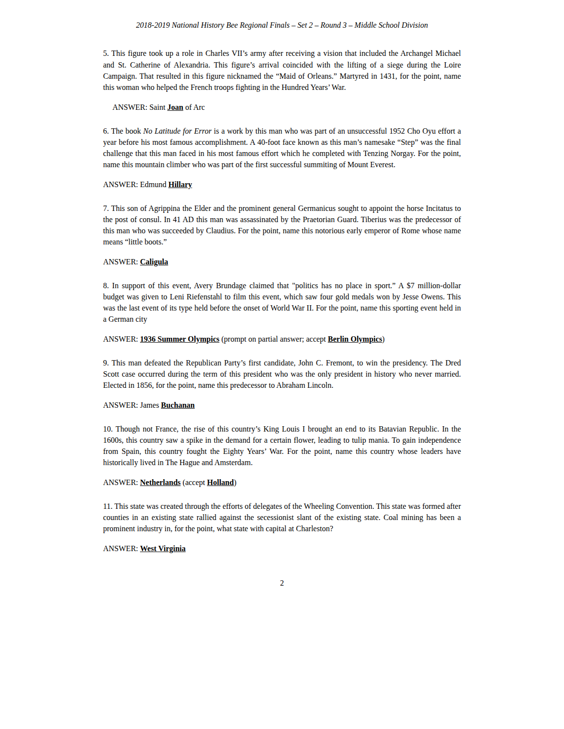2018-2019 National History Bee Regional Finals – Set 2 – Round 3 – Middle School Division
5. This figure took up a role in Charles VII’s army after receiving a vision that included the Archangel Michael and St. Catherine of Alexandria. This figure’s arrival coincided with the lifting of a siege during the Loire Campaign. That resulted in this figure nicknamed the “Maid of Orleans.” Martyred in 1431, for the point, name this woman who helped the French troops fighting in the Hundred Years’ War.
ANSWER: Saint Joan of Arc
6. The book No Latitude for Error is a work by this man who was part of an unsuccessful 1952 Cho Oyu effort a year before his most famous accomplishment. A 40-foot face known as this man’s namesake “Step” was the final challenge that this man faced in his most famous effort which he completed with Tenzing Norgay. For the point, name this mountain climber who was part of the first successful summiting of Mount Everest.
ANSWER: Edmund Hillary
7. This son of Agrippina the Elder and the prominent general Germanicus sought to appoint the horse Incitatus to the post of consul. In 41 AD this man was assassinated by the Praetorian Guard. Tiberius was the predecessor of this man who was succeeded by Claudius. For the point, name this notorious early emperor of Rome whose name means “little boots.”
ANSWER: Caligula
8. In support of this event, Avery Brundage claimed that "politics has no place in sport.” A $7 million-dollar budget was given to Leni Riefenstahl to film this event, which saw four gold medals won by Jesse Owens. This was the last event of its type held before the onset of World War II. For the point, name this sporting event held in a German city
ANSWER: 1936 Summer Olympics (prompt on partial answer; accept Berlin Olympics)
9. This man defeated the Republican Party’s first candidate, John C. Fremont, to win the presidency. The Dred Scott case occurred during the term of this president who was the only president in history who never married. Elected in 1856, for the point, name this predecessor to Abraham Lincoln.
ANSWER: James Buchanan
10. Though not France, the rise of this country’s King Louis I brought an end to its Batavian Republic. In the 1600s, this country saw a spike in the demand for a certain flower, leading to tulip mania. To gain independence from Spain, this country fought the Eighty Years’ War. For the point, name this country whose leaders have historically lived in The Hague and Amsterdam.
ANSWER: Netherlands (accept Holland)
11. This state was created through the efforts of delegates of the Wheeling Convention. This state was formed after counties in an existing state rallied against the secessionist slant of the existing state. Coal mining has been a prominent industry in, for the point, what state with capital at Charleston?
ANSWER: West Virginia
2